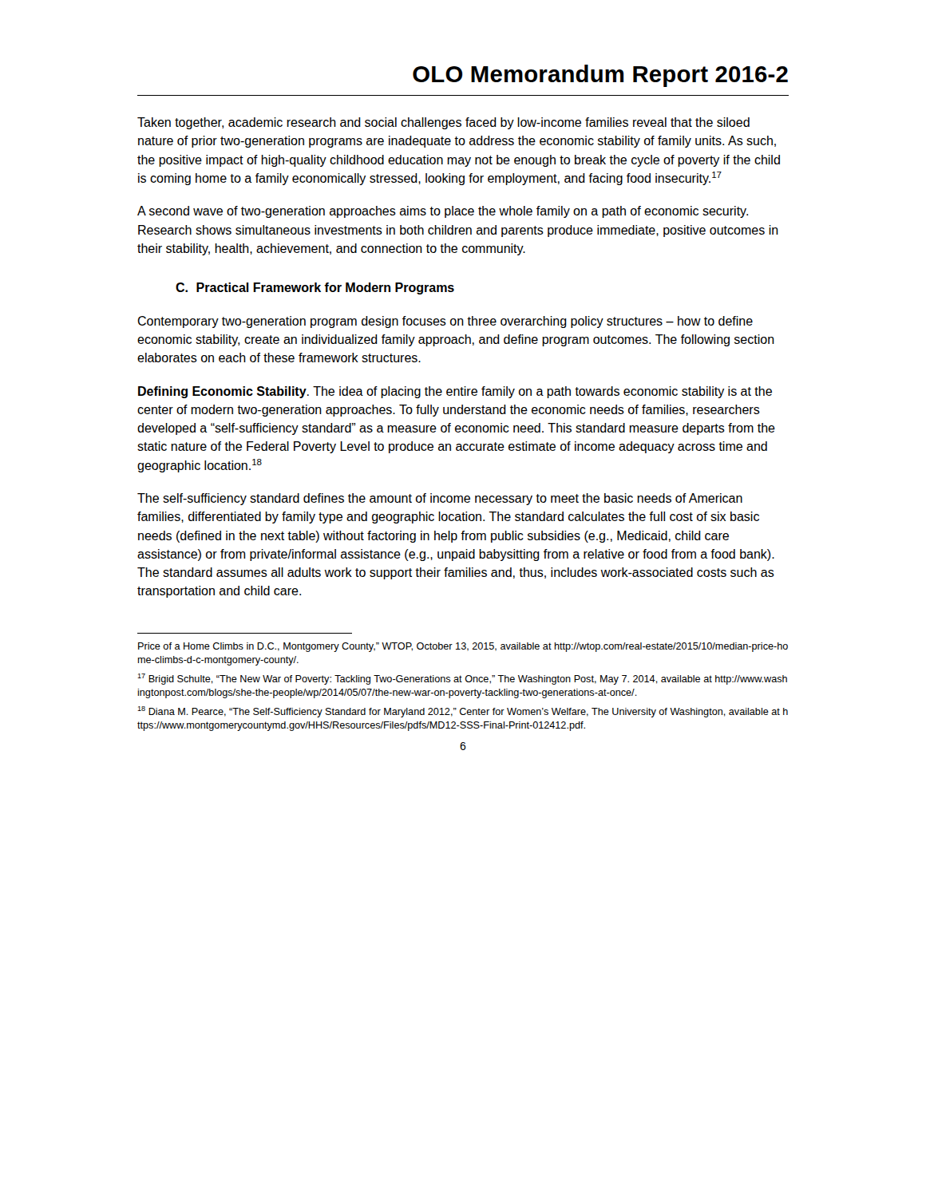OLO Memorandum Report 2016-2
Taken together, academic research and social challenges faced by low-income families reveal that the siloed nature of prior two-generation programs are inadequate to address the economic stability of family units. As such, the positive impact of high-quality childhood education may not be enough to break the cycle of poverty if the child is coming home to a family economically stressed, looking for employment, and facing food insecurity.17
A second wave of two-generation approaches aims to place the whole family on a path of economic security. Research shows simultaneous investments in both children and parents produce immediate, positive outcomes in their stability, health, achievement, and connection to the community.
C. Practical Framework for Modern Programs
Contemporary two-generation program design focuses on three overarching policy structures – how to define economic stability, create an individualized family approach, and define program outcomes. The following section elaborates on each of these framework structures.
Defining Economic Stability. The idea of placing the entire family on a path towards economic stability is at the center of modern two-generation approaches. To fully understand the economic needs of families, researchers developed a “self-sufficiency standard” as a measure of economic need. This standard measure departs from the static nature of the Federal Poverty Level to produce an accurate estimate of income adequacy across time and geographic location.18
The self-sufficiency standard defines the amount of income necessary to meet the basic needs of American families, differentiated by family type and geographic location. The standard calculates the full cost of six basic needs (defined in the next table) without factoring in help from public subsidies (e.g., Medicaid, child care assistance) or from private/informal assistance (e.g., unpaid babysitting from a relative or food from a food bank). The standard assumes all adults work to support their families and, thus, includes work-associated costs such as transportation and child care.
Price of a Home Climbs in D.C., Montgomery County,” WTOP, October 13, 2015, available at http://wtop.com/real-estate/2015/10/median-price-home-climbs-d-c-montgomery-county/.
17 Brigid Schulte, “The New War of Poverty: Tackling Two-Generations at Once,” The Washington Post, May 7. 2014, available at http://www.washingtonpost.com/blogs/she-the-people/wp/2014/05/07/the-new-war-on-poverty-tackling-two-generations-at-once/.
18 Diana M. Pearce, “The Self-Sufficiency Standard for Maryland 2012,” Center for Women’s Welfare, The University of Washington, available at https://www.montgomerycountymd.gov/HHS/Resources/Files/pdfs/MD12-SSS-Final-Print-012412.pdf.
6